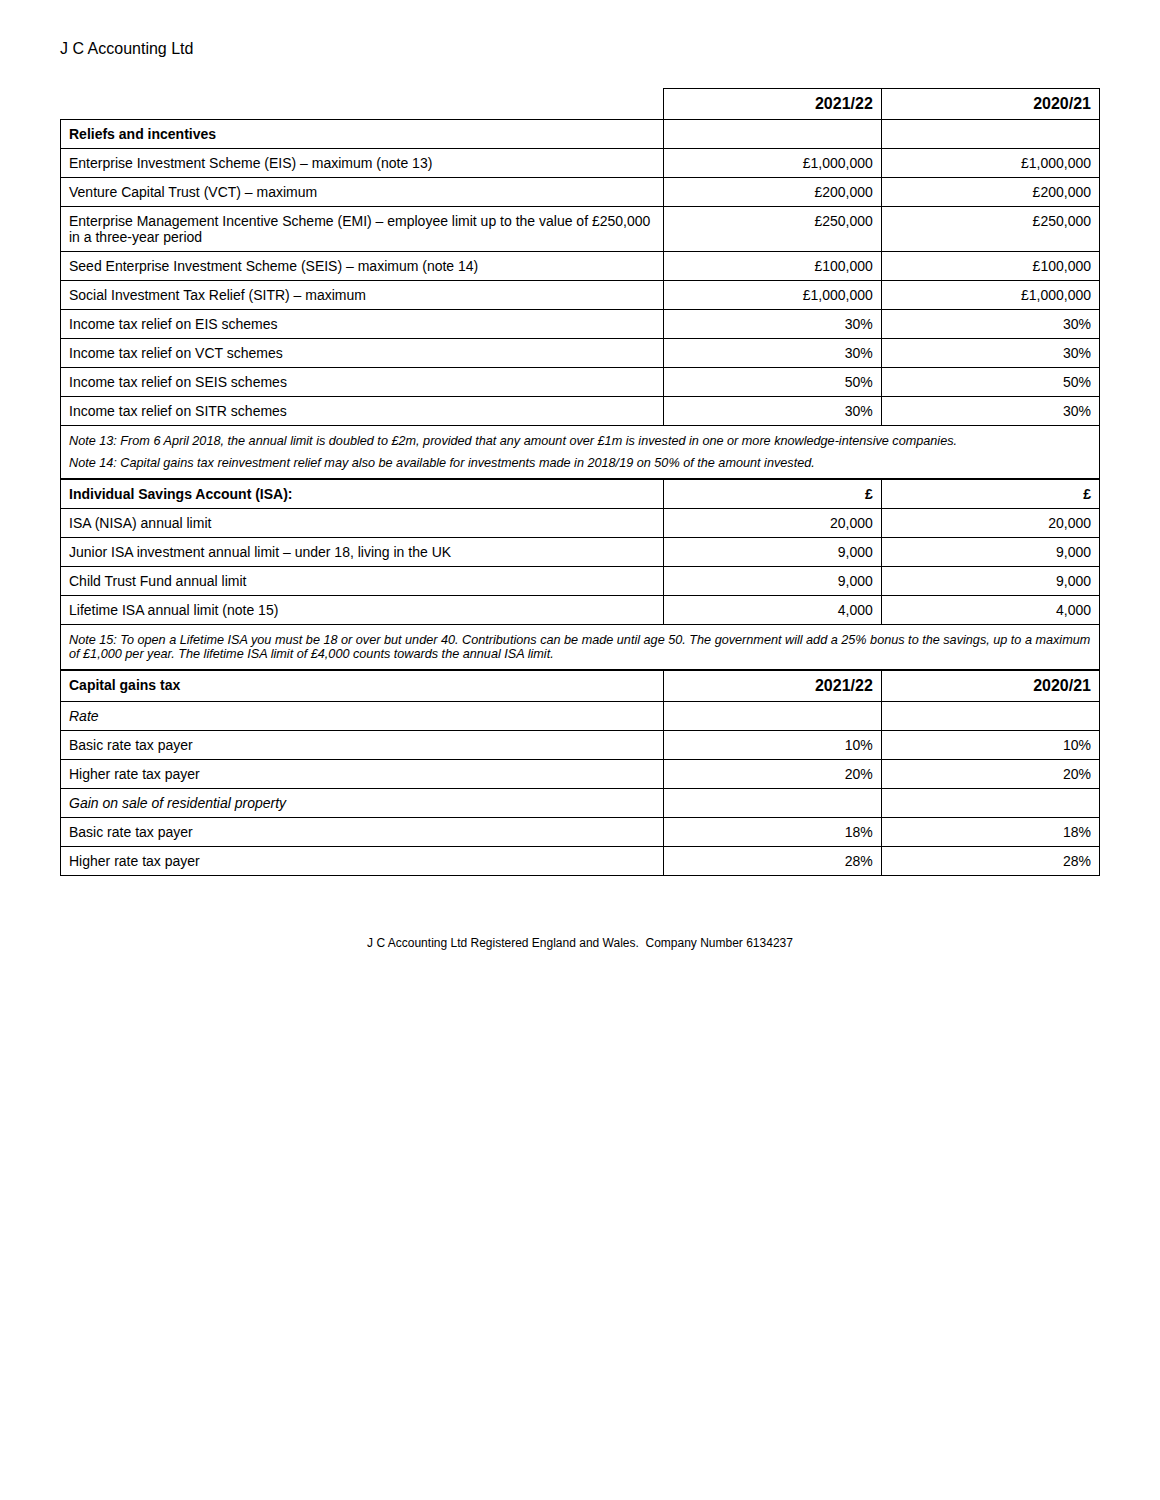J C Accounting Ltd
| | 2021/22 | 2020/21 |
| --- | --- | --- |
| Reliefs and incentives | | |
| Enterprise Investment Scheme (EIS) – maximum (note 13) | £1,000,000 | £1,000,000 |
| Venture Capital Trust (VCT) – maximum | £200,000 | £200,000 |
| Enterprise Management Incentive Scheme (EMI) – employee limit up to the value of £250,000 in a three-year period | £250,000 | £250,000 |
| Seed Enterprise Investment Scheme (SEIS) – maximum (note 14) | £100,000 | £100,000 |
| Social Investment Tax Relief (SITR) – maximum | £1,000,000 | £1,000,000 |
| Income tax relief on EIS schemes | 30% | 30% |
| Income tax relief on VCT schemes | 30% | 30% |
| Income tax relief on SEIS schemes | 50% | 50% |
| Income tax relief on SITR schemes | 30% | 30% |
Note 13: From 6 April 2018, the annual limit is doubled to £2m, provided that any amount over £1m is invested in one or more knowledge-intensive companies.
Note 14: Capital gains tax reinvestment relief may also be available for investments made in 2018/19 on 50% of the amount invested.
| Individual Savings Account (ISA): | £ | £ |
| ISA (NISA) annual limit | 20,000 | 20,000 |
| Junior ISA investment annual limit – under 18, living in the UK | 9,000 | 9,000 |
| Child Trust Fund annual limit | 9,000 | 9,000 |
| Lifetime ISA annual limit (note 15) | 4,000 | 4,000 |
Note 15: To open a Lifetime ISA you must be 18 or over but under 40. Contributions can be made until age 50. The government will add a 25% bonus to the savings, up to a maximum of £1,000 per year. The lifetime ISA limit of £4,000 counts towards the annual ISA limit.
| Capital gains tax | 2021/22 | 2020/21 |
| Rate | | |
| Basic rate tax payer | 10% | 10% |
| Higher rate tax payer | 20% | 20% |
| Gain on sale of residential property | | |
| Basic rate tax payer | 18% | 18% |
| Higher rate tax payer | 28% | 28% |
J C Accounting Ltd Registered England and Wales. Company Number 6134237